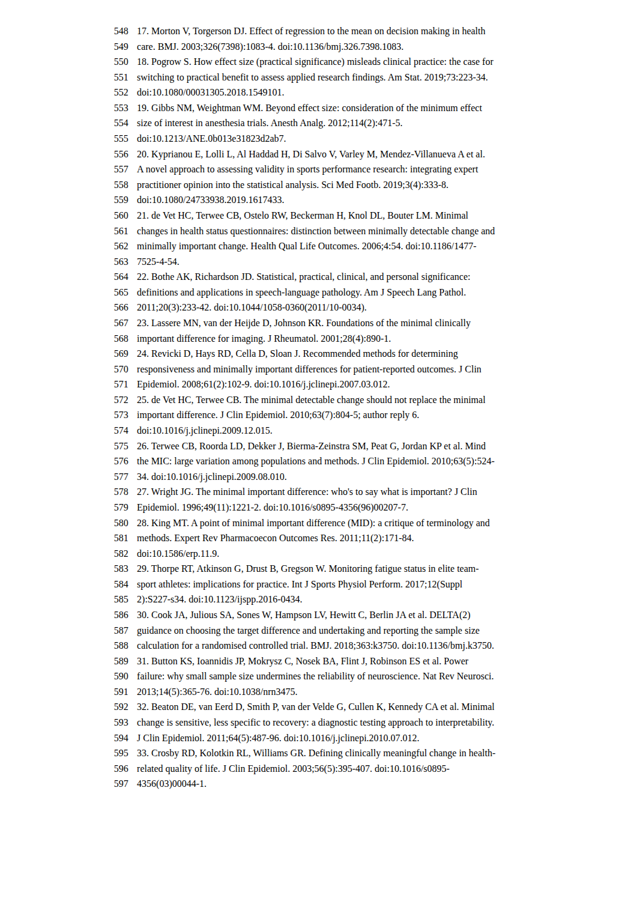54817. Morton V, Torgerson DJ. Effect of regression to the mean on decision making in health
549 care. BMJ. 2003;326(7398):1083-4. doi:10.1136/bmj.326.7398.1083.
55018. Pogrow S. How effect size (practical significance) misleads clinical practice: the case for
551 switching to practical benefit to assess applied research findings. Am Stat. 2019;73:223-34.
552 doi:10.1080/00031305.2018.1549101.
55319. Gibbs NM, Weightman WM. Beyond effect size: consideration of the minimum effect
554 size of interest in anesthesia trials. Anesth Analg. 2012;114(2):471-5.
555 doi:10.1213/ANE.0b013e31823d2ab7.
55620. Kyprianou E, Lolli L, Al Haddad H, Di Salvo V, Varley M, Mendez-Villanueva A et al.
557 A novel approach to assessing validity in sports performance research: integrating expert
558 practitioner opinion into the statistical analysis. Sci Med Footb. 2019;3(4):333-8.
559 doi:10.1080/24733938.2019.1617433.
56021. de Vet HC, Terwee CB, Ostelo RW, Beckerman H, Knol DL, Bouter LM. Minimal
561 changes in health status questionnaires: distinction between minimally detectable change and
562 minimally important change. Health Qual Life Outcomes. 2006;4:54. doi:10.1186/1477-
5637525-4-54.
56422. Bothe AK, Richardson JD. Statistical, practical, clinical, and personal significance:
565 definitions and applications in speech-language pathology. Am J Speech Lang Pathol.
5662011;20(3):233-42. doi:10.1044/1058-0360(2011/10-0034).
56723. Lassere MN, van der Heijde D, Johnson KR. Foundations of the minimal clinically
568 important difference for imaging. J Rheumatol. 2001;28(4):890-1.
56924. Revicki D, Hays RD, Cella D, Sloan J. Recommended methods for determining
570 responsiveness and minimally important differences for patient-reported outcomes. J Clin
571 Epidemiol. 2008;61(2):102-9. doi:10.1016/j.jclinepi.2007.03.012.
57225. de Vet HC, Terwee CB. The minimal detectable change should not replace the minimal
573 important difference. J Clin Epidemiol. 2010;63(7):804-5; author reply 6.
574 doi:10.1016/j.jclinepi.2009.12.015.
57526. Terwee CB, Roorda LD, Dekker J, Bierma-Zeinstra SM, Peat G, Jordan KP et al. Mind
576 the MIC: large variation among populations and methods. J Clin Epidemiol. 2010;63(5):524-
57734. doi:10.1016/j.jclinepi.2009.08.010.
57827. Wright JG. The minimal important difference: who's to say what is important? J Clin
579 Epidemiol. 1996;49(11):1221-2. doi:10.1016/s0895-4356(96)00207-7.
58028. King MT. A point of minimal important difference (MID): a critique of terminology and
581 methods. Expert Rev Pharmacoecon Outcomes Res. 2011;11(2):171-84.
582 doi:10.1586/erp.11.9.
58329. Thorpe RT, Atkinson G, Drust B, Gregson W. Monitoring fatigue status in elite team-
584 sport athletes: implications for practice. Int J Sports Physiol Perform. 2017;12(Suppl
5852):S227-s34. doi:10.1123/ijspp.2016-0434.
58630. Cook JA, Julious SA, Sones W, Hampson LV, Hewitt C, Berlin JA et al. DELTA(2)
587 guidance on choosing the target difference and undertaking and reporting the sample size
588 calculation for a randomised controlled trial. BMJ. 2018;363:k3750. doi:10.1136/bmj.k3750.
58931. Button KS, Ioannidis JP, Mokrysz C, Nosek BA, Flint J, Robinson ES et al. Power
590 failure: why small sample size undermines the reliability of neuroscience. Nat Rev Neurosci.
5912013;14(5):365-76. doi:10.1038/nrn3475.
59232. Beaton DE, van Eerd D, Smith P, van der Velde G, Cullen K, Kennedy CA et al. Minimal
593 change is sensitive, less specific to recovery: a diagnostic testing approach to interpretability.
594 J Clin Epidemiol. 2011;64(5):487-96. doi:10.1016/j.jclinepi.2010.07.012.
59533. Crosby RD, Kolotkin RL, Williams GR. Defining clinically meaningful change in health-
596 related quality of life. J Clin Epidemiol. 2003;56(5):395-407. doi:10.1016/s0895-
5974356(03)00044-1.